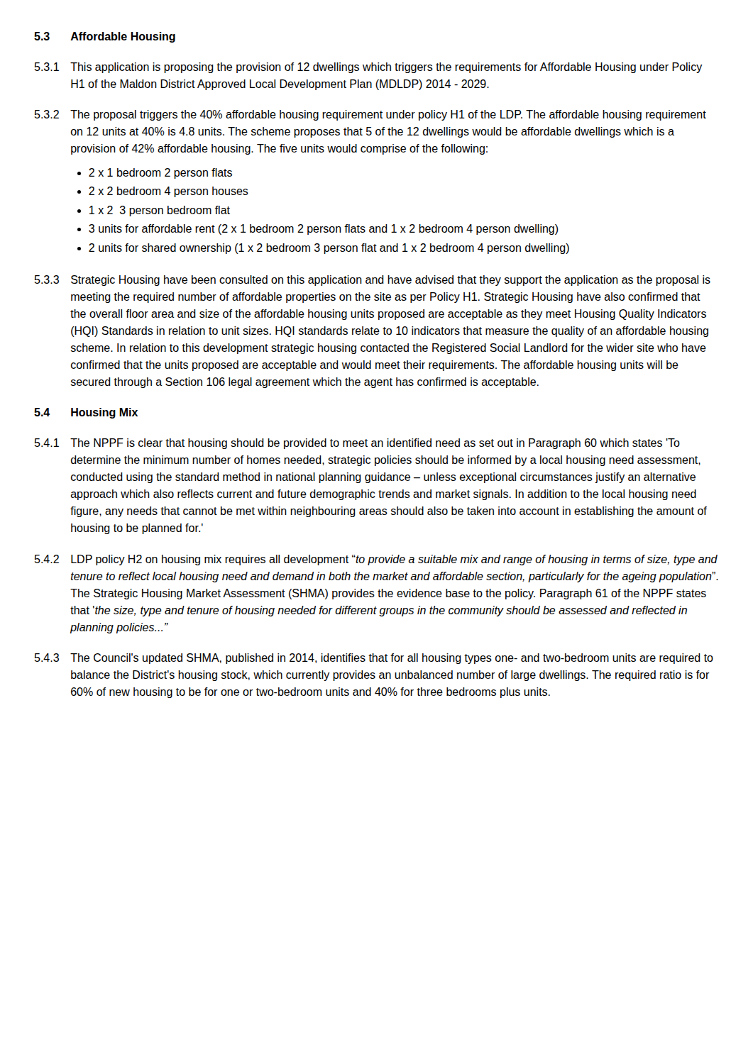5.3 Affordable Housing
5.3.1 This application is proposing the provision of 12 dwellings which triggers the requirements for Affordable Housing under Policy H1 of the Maldon District Approved Local Development Plan (MDLDP) 2014 - 2029.
5.3.2 The proposal triggers the 40% affordable housing requirement under policy H1 of the LDP. The affordable housing requirement on 12 units at 40% is 4.8 units. The scheme proposes that 5 of the 12 dwellings would be affordable dwellings which is a provision of 42% affordable housing. The five units would comprise of the following:
2 x 1 bedroom 2 person flats
2 x 2 bedroom 4 person houses
1 x 2 3 person bedroom flat
3 units for affordable rent (2 x 1 bedroom 2 person flats and 1 x 2 bedroom 4 person dwelling)
2 units for shared ownership (1 x 2 bedroom 3 person flat and 1 x 2 bedroom 4 person dwelling)
5.3.3 Strategic Housing have been consulted on this application and have advised that they support the application as the proposal is meeting the required number of affordable properties on the site as per Policy H1. Strategic Housing have also confirmed that the overall floor area and size of the affordable housing units proposed are acceptable as they meet Housing Quality Indicators (HQI) Standards in relation to unit sizes. HQI standards relate to 10 indicators that measure the quality of an affordable housing scheme. In relation to this development strategic housing contacted the Registered Social Landlord for the wider site who have confirmed that the units proposed are acceptable and would meet their requirements. The affordable housing units will be secured through a Section 106 legal agreement which the agent has confirmed is acceptable.
5.4 Housing Mix
5.4.1 The NPPF is clear that housing should be provided to meet an identified need as set out in Paragraph 60 which states 'To determine the minimum number of homes needed, strategic policies should be informed by a local housing need assessment, conducted using the standard method in national planning guidance – unless exceptional circumstances justify an alternative approach which also reflects current and future demographic trends and market signals. In addition to the local housing need figure, any needs that cannot be met within neighbouring areas should also be taken into account in establishing the amount of housing to be planned for.'
5.4.2 LDP policy H2 on housing mix requires all development “to provide a suitable mix and range of housing in terms of size, type and tenure to reflect local housing need and demand in both the market and affordable section, particularly for the ageing population”. The Strategic Housing Market Assessment (SHMA) provides the evidence base to the policy. Paragraph 61 of the NPPF states that 'the size, type and tenure of housing needed for different groups in the community should be assessed and reflected in planning policies...”
5.4.3 The Council's updated SHMA, published in 2014, identifies that for all housing types one- and two-bedroom units are required to balance the District's housing stock, which currently provides an unbalanced number of large dwellings. The required ratio is for 60% of new housing to be for one or two-bedroom units and 40% for three bedrooms plus units.